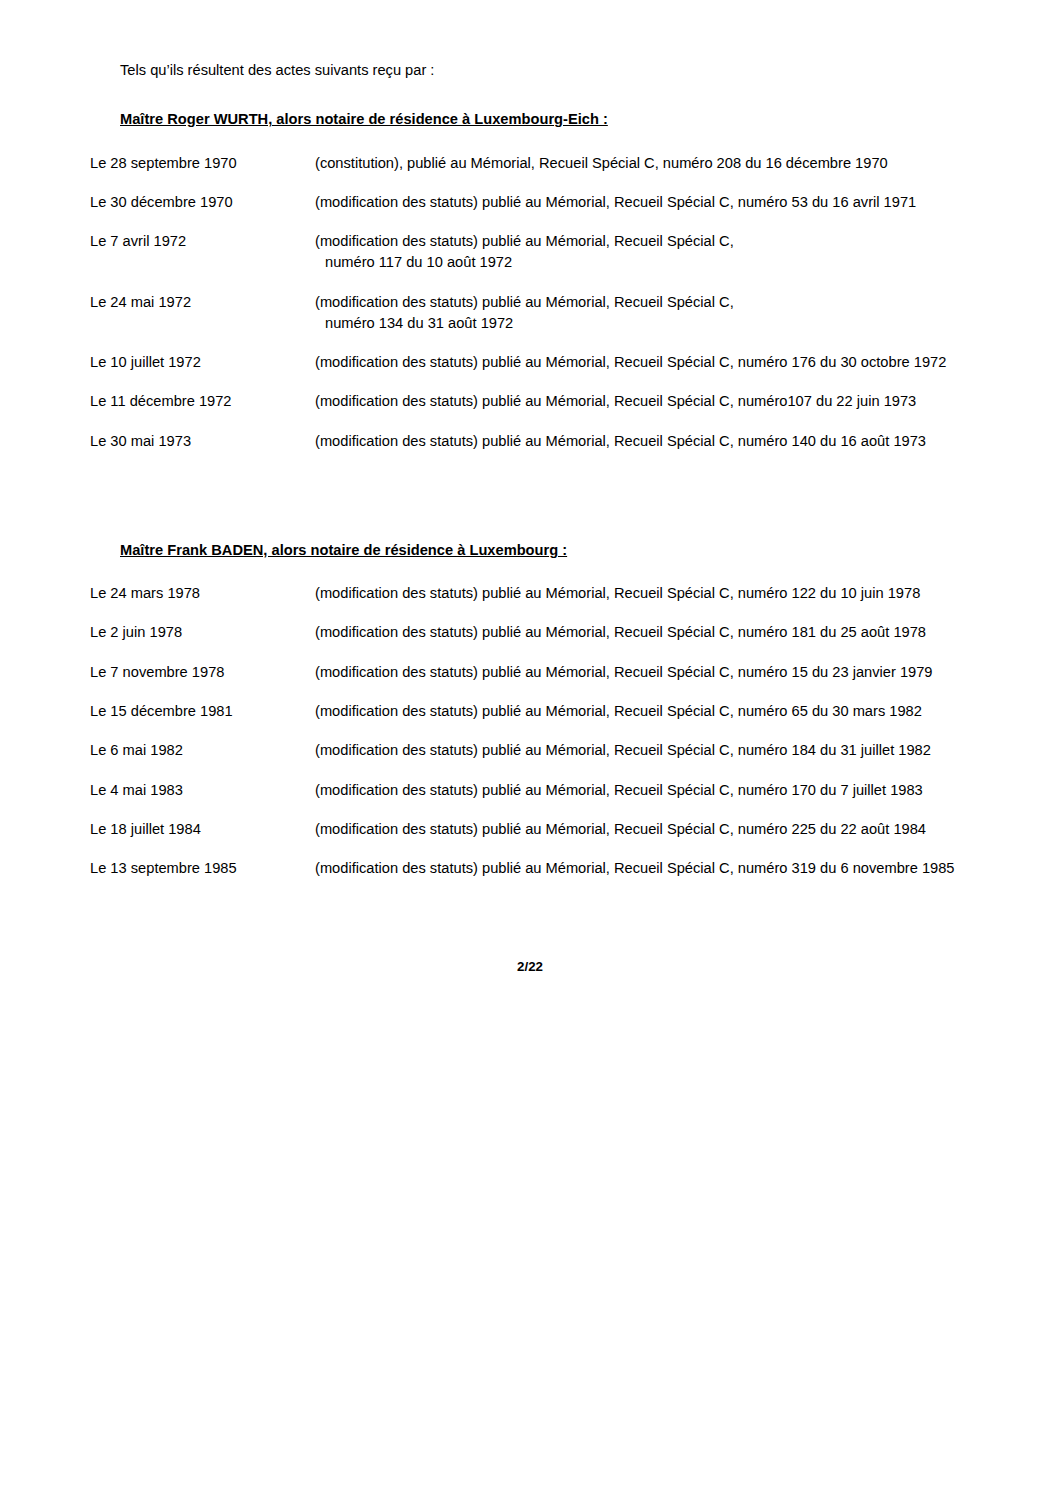Tels qu’ils résultent des actes suivants reçu par :
Maître Roger WURTH, alors notaire de résidence à Luxembourg-Eich :
| Le 28 septembre 1970 | (constitution), publié au Mémorial, Recueil Spécial C, numéro 208 du 16 décembre 1970 |
| Le 30 décembre 1970 | (modification des statuts) publié au Mémorial, Recueil Spécial C, numéro 53 du 16 avril 1971 |
| Le 7 avril 1972 | (modification des statuts) publié au Mémorial, Recueil Spécial C, numéro 117 du 10 août 1972 |
| Le 24 mai 1972 | (modification des statuts) publié au Mémorial, Recueil Spécial C, numéro 134 du 31 août 1972 |
| Le 10 juillet 1972 | (modification des statuts) publié au Mémorial, Recueil Spécial C, numéro 176 du 30 octobre 1972 |
| Le 11 décembre 1972 | (modification des statuts) publié au Mémorial, Recueil Spécial C, numéro107 du 22 juin 1973 |
| Le 30 mai 1973 | (modification des statuts) publié au Mémorial, Recueil Spécial C, numéro 140 du 16 août 1973 |
Maître Frank BADEN, alors notaire de résidence à Luxembourg :
| Le 24 mars 1978 | (modification des statuts) publié au Mémorial, Recueil Spécial C, numéro 122 du 10 juin 1978 |
| Le 2 juin 1978 | (modification des statuts) publié au Mémorial, Recueil Spécial C, numéro 181 du 25 août 1978 |
| Le 7 novembre 1978 | (modification des statuts) publié au Mémorial, Recueil Spécial C, numéro 15 du 23 janvier 1979 |
| Le 15 décembre 1981 | (modification des statuts) publié au Mémorial, Recueil Spécial C, numéro 65 du 30 mars 1982 |
| Le 6 mai 1982 | (modification des statuts) publié au Mémorial, Recueil Spécial C, numéro 184 du 31 juillet 1982 |
| Le 4 mai 1983 | (modification des statuts) publié au Mémorial, Recueil Spécial C, numéro 170 du 7 juillet 1983 |
| Le 18 juillet 1984 | (modification des statuts) publié au Mémorial, Recueil Spécial C, numéro 225 du 22 août 1984 |
| Le 13 septembre 1985 | (modification des statuts) publié au Mémorial, Recueil Spécial C, numéro 319 du 6 novembre 1985 |
2/22